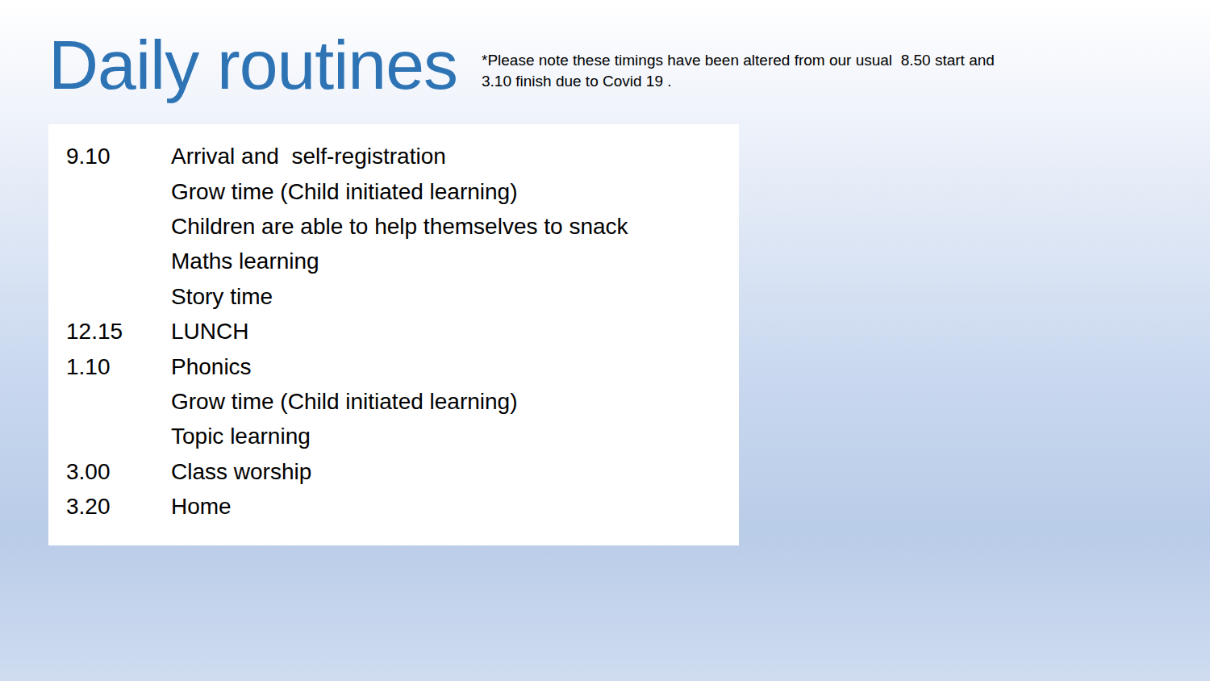Daily routines
*Please note these timings have been altered from our usual 8.50 start and 3.10 finish due to Covid 19 .
| 9.10 | Arrival and self-registration |
| | Grow time (Child initiated learning) |
| | Children are able to help themselves to snack |
| | Maths learning |
| | Story time |
| 12.15 | LUNCH |
| 1.10 | Phonics |
| | Grow time (Child initiated learning) |
| | Topic learning |
| 3.00 | Class worship |
| 3.20 | Home |